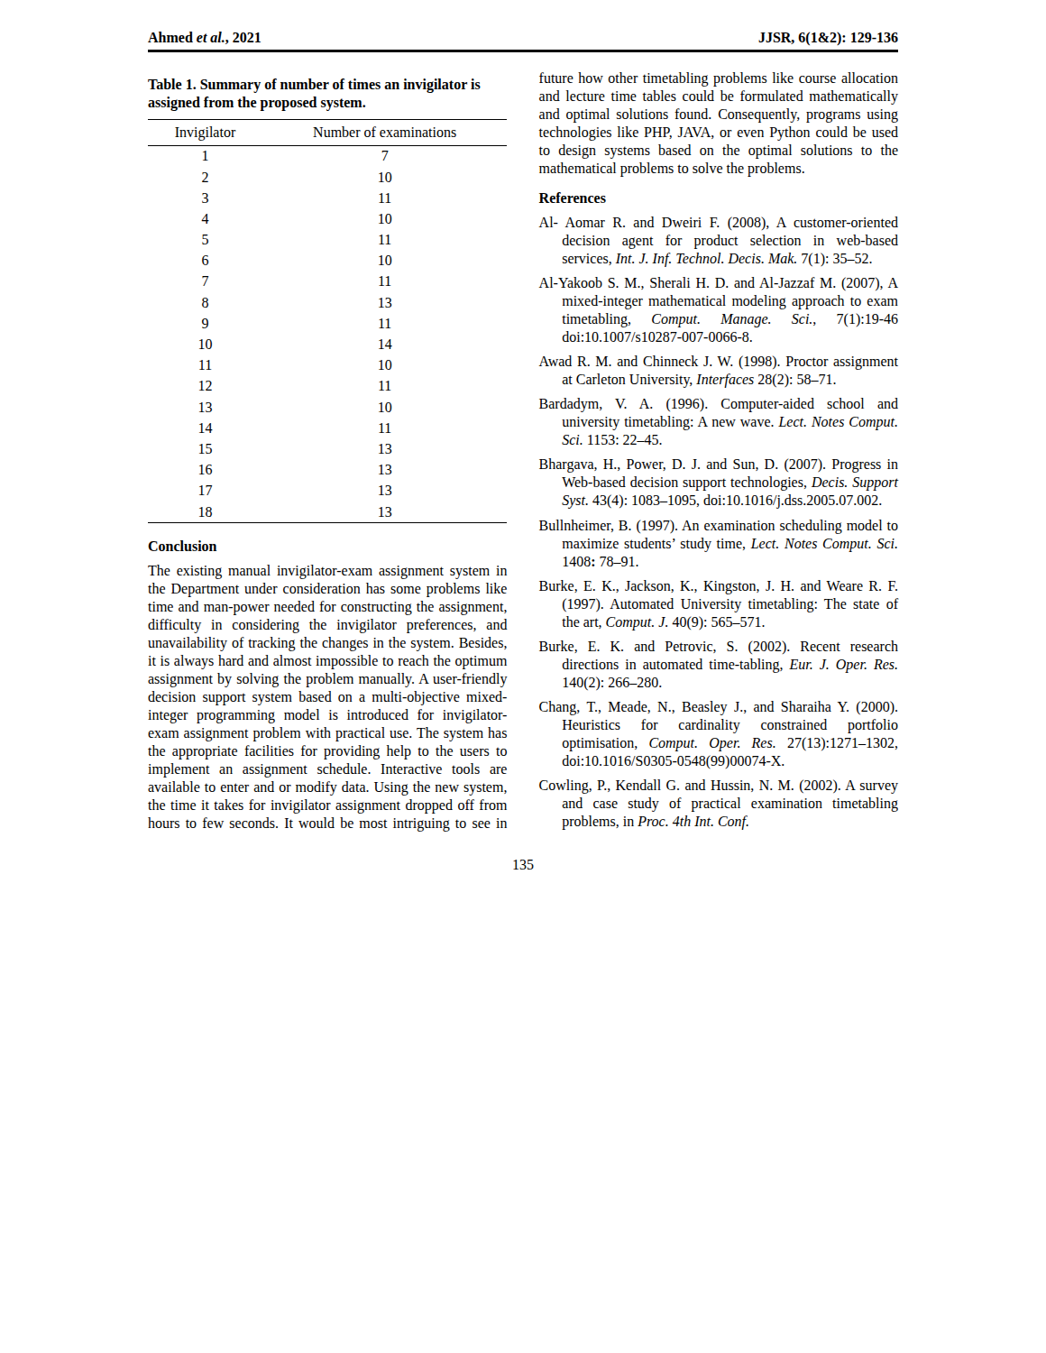Ahmed et al., 2021 JJSR, 6(1&2): 129-136
Table 1. Summary of number of times an invigilator is assigned from the proposed system.
| Invigilator | Number of examinations |
| --- | --- |
| 1 | 7 |
| 2 | 10 |
| 3 | 11 |
| 4 | 10 |
| 5 | 11 |
| 6 | 10 |
| 7 | 11 |
| 8 | 13 |
| 9 | 11 |
| 10 | 14 |
| 11 | 10 |
| 12 | 11 |
| 13 | 10 |
| 14 | 11 |
| 15 | 13 |
| 16 | 13 |
| 17 | 13 |
| 18 | 13 |
Conclusion
The existing manual invigilator-exam assignment system in the Department under consideration has some problems like time and man-power needed for constructing the assignment, difficulty in considering the invigilator preferences, and unavailability of tracking the changes in the system. Besides, it is always hard and almost impossible to reach the optimum assignment by solving the problem manually. A user-friendly decision support system based on a multi-objective mixed-integer programming model is introduced for invigilator-exam assignment problem with practical use. The system has the appropriate facilities for providing help to the users to implement an assignment schedule. Interactive tools are available to enter and or modify data. Using the new system, the time it takes for invigilator assignment dropped off from hours to few seconds. It would be most intriguing to see in future how other timetabling problems like course allocation and lecture time tables could be formulated mathematically and optimal solutions found. Consequently, programs using technologies like PHP, JAVA, or even Python could be used to design systems based on the optimal solutions to the mathematical problems to solve the problems.
References
Al- Aomar R. and Dweiri F. (2008), A customer-oriented decision agent for product selection in web-based services, Int. J. Inf. Technol. Decis. Mak. 7(1): 35–52.
Al-Yakoob S. M., Sherali H. D. and Al-Jazzaf M. (2007), A mixed-integer mathematical modeling approach to exam timetabling, Comput. Manage. Sci., 7(1):19-46 doi:10.1007/s10287-007-0066-8.
Awad R. M. and Chinneck J. W. (1998). Proctor assignment at Carleton University, Interfaces 28(2): 58–71.
Bardadym, V. A. (1996). Computer-aided school and university timetabling: A new wave. Lect. Notes Comput. Sci. 1153: 22–45.
Bhargava, H., Power, D. J. and Sun, D. (2007). Progress in Web-based decision support technologies, Decis. Support Syst. 43(4): 1083–1095, doi:10.1016/j.dss.2005.07.002.
Bullnheimer, B. (1997). An examination scheduling model to maximize students’ study time, Lect. Notes Comput. Sci. 1408: 78–91.
Burke, E. K., Jackson, K., Kingston, J. H. and Weare R. F. (1997). Automated University timetabling: The state of the art, Comput. J. 40(9): 565–571.
Burke, E. K. and Petrovic, S. (2002). Recent research directions in automated time-tabling, Eur. J. Oper. Res. 140(2): 266–280.
Chang, T., Meade, N., Beasley J., and Sharaiha Y. (2000). Heuristics for cardinality constrained portfolio optimisation, Comput. Oper. Res. 27(13):1271–1302, doi:10.1016/S0305-0548(99)00074-X.
Cowling, P., Kendall G. and Hussin, N. M. (2002). A survey and case study of practical examination timetabling problems, in Proc. 4th Int. Conf.
135